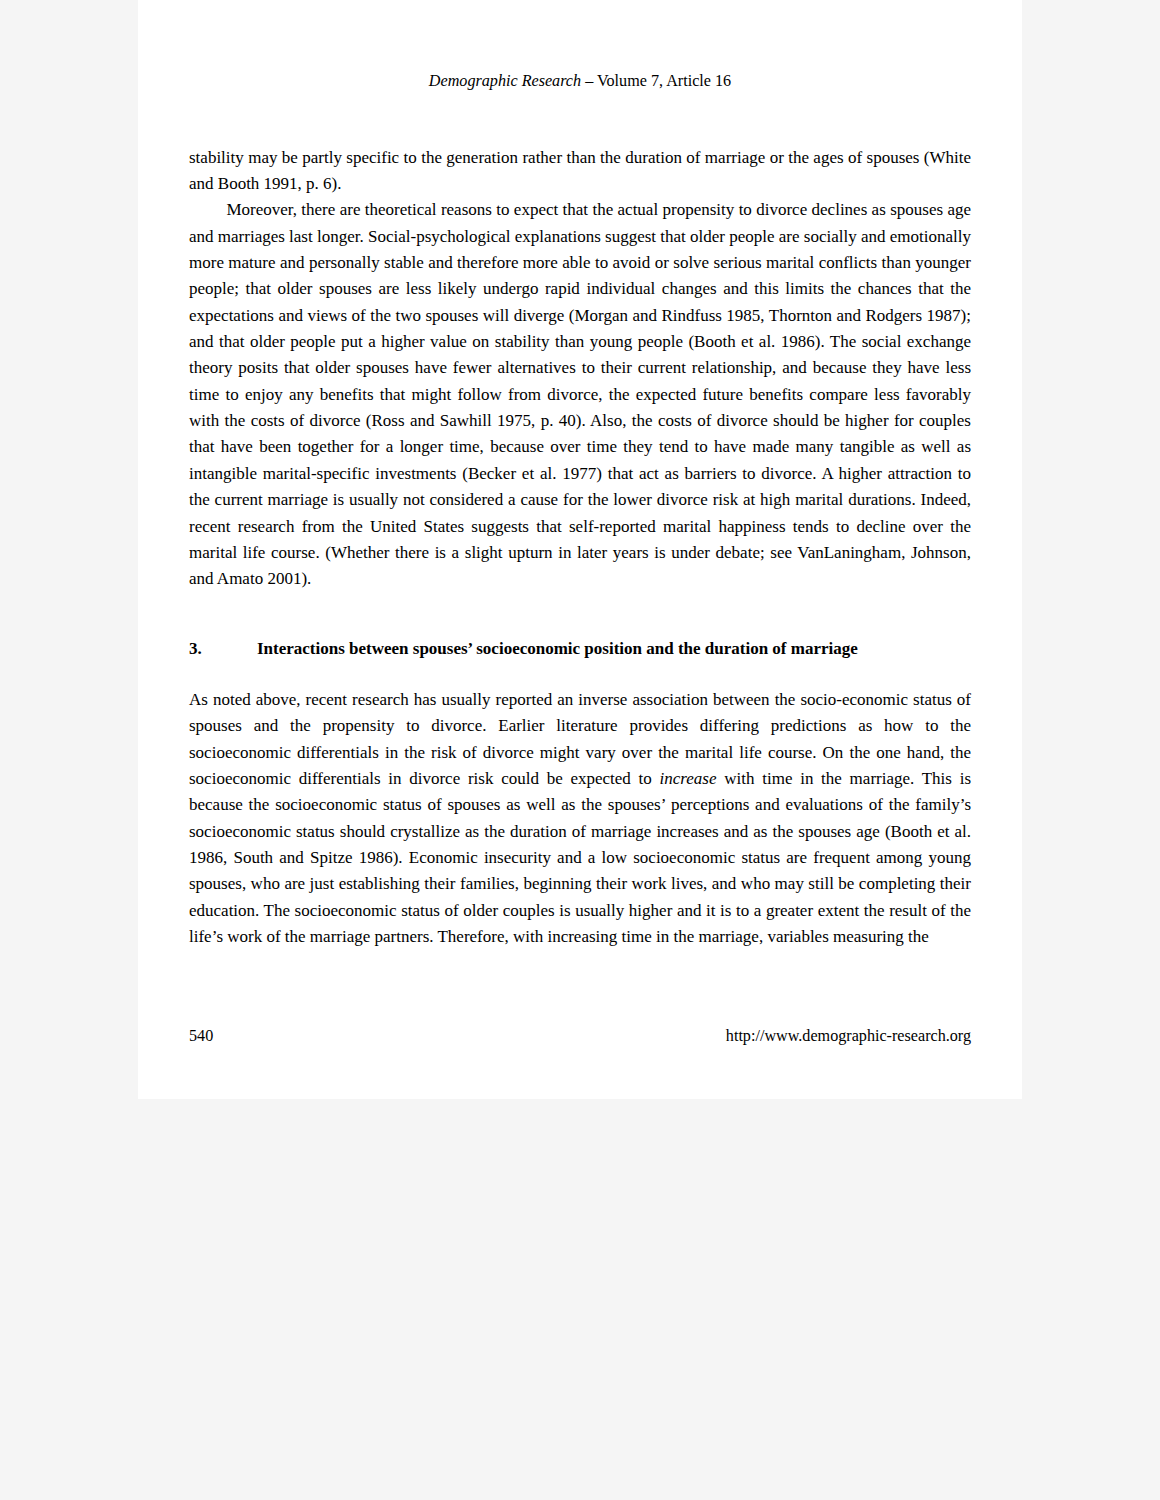Demographic Research – Volume 7, Article 16
stability may be partly specific to the generation rather than the duration of marriage or the ages of spouses (White and Booth 1991, p. 6).
Moreover, there are theoretical reasons to expect that the actual propensity to divorce declines as spouses age and marriages last longer. Social-psychological explanations suggest that older people are socially and emotionally more mature and personally stable and therefore more able to avoid or solve serious marital conflicts than younger people; that older spouses are less likely undergo rapid individual changes and this limits the chances that the expectations and views of the two spouses will diverge (Morgan and Rindfuss 1985, Thornton and Rodgers 1987); and that older people put a higher value on stability than young people (Booth et al. 1986). The social exchange theory posits that older spouses have fewer alternatives to their current relationship, and because they have less time to enjoy any benefits that might follow from divorce, the expected future benefits compare less favorably with the costs of divorce (Ross and Sawhill 1975, p. 40). Also, the costs of divorce should be higher for couples that have been together for a longer time, because over time they tend to have made many tangible as well as intangible marital-specific investments (Becker et al. 1977) that act as barriers to divorce. A higher attraction to the current marriage is usually not considered a cause for the lower divorce risk at high marital durations. Indeed, recent research from the United States suggests that self-reported marital happiness tends to decline over the marital life course. (Whether there is a slight upturn in later years is under debate; see VanLaningham, Johnson, and Amato 2001).
3. Interactions between spouses’ socioeconomic position and the duration of marriage
As noted above, recent research has usually reported an inverse association between the socio-economic status of spouses and the propensity to divorce. Earlier literature provides differing predictions as how to the socioeconomic differentials in the risk of divorce might vary over the marital life course. On the one hand, the socioeconomic differentials in divorce risk could be expected to increase with time in the marriage. This is because the socioeconomic status of spouses as well as the spouses’ perceptions and evaluations of the family’s socioeconomic status should crystallize as the duration of marriage increases and as the spouses age (Booth et al. 1986, South and Spitze 1986). Economic insecurity and a low socioeconomic status are frequent among young spouses, who are just establishing their families, beginning their work lives, and who may still be completing their education. The socioeconomic status of older couples is usually higher and it is to a greater extent the result of the life’s work of the marriage partners. Therefore, with increasing time in the marriage, variables measuring the
540 http://www.demographic-research.org